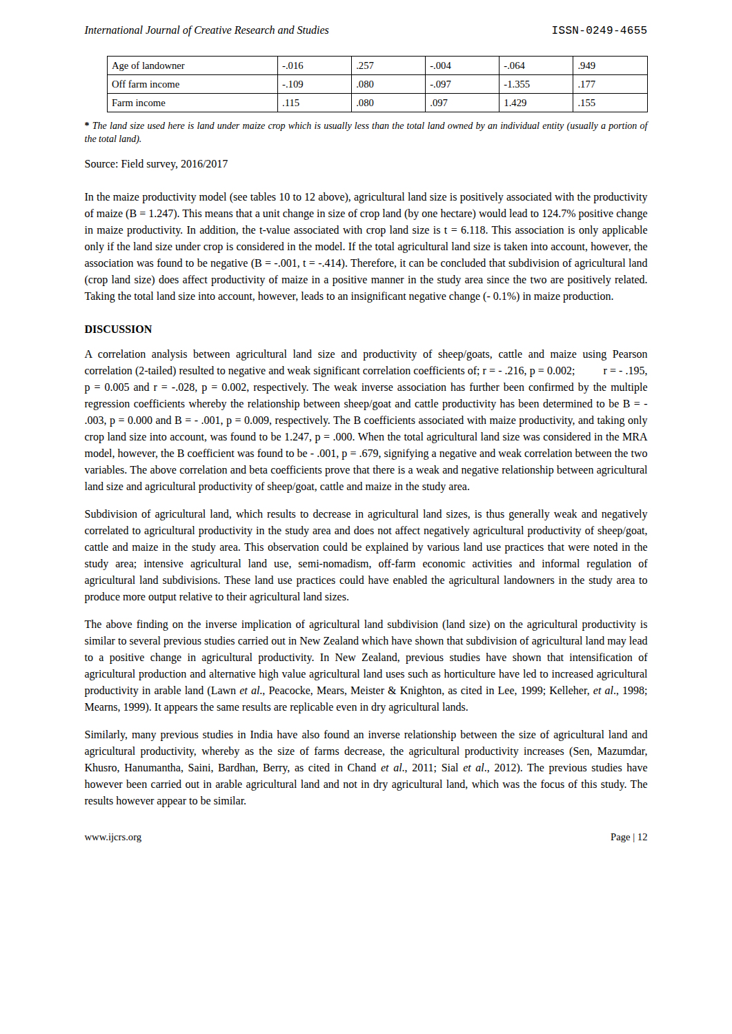International Journal of Creative Research and Studies ISSN-0249-4655
| | Age of landowner | -.016 | .257 | -.004 | -.064 | .949 |
| | Off farm income | -.109 | .080 | -.097 | -1.355 | .177 |
| | Farm income | .115 | .080 | .097 | 1.429 | .155 |
* The land size used here is land under maize crop which is usually less than the total land owned by an individual entity (usually a portion of the total land).
Source: Field survey, 2016/2017
In the maize productivity model (see tables 10 to 12 above), agricultural land size is positively associated with the productivity of maize (B = 1.247). This means that a unit change in size of crop land (by one hectare) would lead to 124.7% positive change in maize productivity. In addition, the t-value associated with crop land size is t = 6.118. This association is only applicable only if the land size under crop is considered in the model. If the total agricultural land size is taken into account, however, the association was found to be negative (B = -.001, t = -.414). Therefore, it can be concluded that subdivision of agricultural land (crop land size) does affect productivity of maize in a positive manner in the study area since the two are positively related. Taking the total land size into account, however, leads to an insignificant negative change (- 0.1%) in maize production.
DISCUSSION
A correlation analysis between agricultural land size and productivity of sheep/goats, cattle and maize using Pearson correlation (2-tailed) resulted to negative and weak significant correlation coefficients of; r = - .216, p = 0.002; r = - .195, p = 0.005 and r = -.028, p = 0.002, respectively. The weak inverse association has further been confirmed by the multiple regression coefficients whereby the relationship between sheep/goat and cattle productivity has been determined to be B = - .003, p = 0.000 and B = - .001, p = 0.009, respectively. The B coefficients associated with maize productivity, and taking only crop land size into account, was found to be 1.247, p = .000. When the total agricultural land size was considered in the MRA model, however, the B coefficient was found to be - .001, p = .679, signifying a negative and weak correlation between the two variables. The above correlation and beta coefficients prove that there is a weak and negative relationship between agricultural land size and agricultural productivity of sheep/goat, cattle and maize in the study area.
Subdivision of agricultural land, which results to decrease in agricultural land sizes, is thus generally weak and negatively correlated to agricultural productivity in the study area and does not affect negatively agricultural productivity of sheep/goat, cattle and maize in the study area. This observation could be explained by various land use practices that were noted in the study area; intensive agricultural land use, semi-nomadism, off-farm economic activities and informal regulation of agricultural land subdivisions. These land use practices could have enabled the agricultural landowners in the study area to produce more output relative to their agricultural land sizes.
The above finding on the inverse implication of agricultural land subdivision (land size) on the agricultural productivity is similar to several previous studies carried out in New Zealand which have shown that subdivision of agricultural land may lead to a positive change in agricultural productivity. In New Zealand, previous studies have shown that intensification of agricultural production and alternative high value agricultural land uses such as horticulture have led to increased agricultural productivity in arable land (Lawn et al., Peacocke, Mears, Meister & Knighton, as cited in Lee, 1999; Kelleher, et al., 1998; Mearns, 1999). It appears the same results are replicable even in dry agricultural lands.
Similarly, many previous studies in India have also found an inverse relationship between the size of agricultural land and agricultural productivity, whereby as the size of farms decrease, the agricultural productivity increases (Sen, Mazumdar, Khusro, Hanumantha, Saini, Bardhan, Berry, as cited in Chand et al., 2011; Sial et al., 2012). The previous studies have however been carried out in arable agricultural land and not in dry agricultural land, which was the focus of this study. The results however appear to be similar.
www.ijcrs.org Page | 12